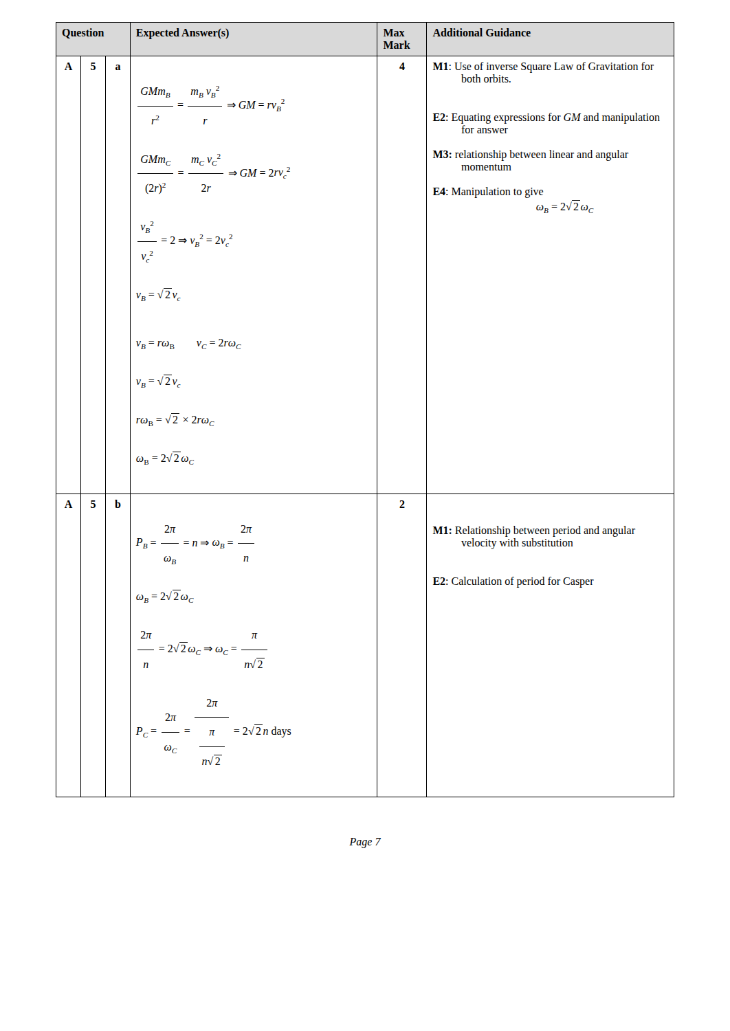| Question | Expected Answer(s) | Max Mark | Additional Guidance |
| --- | --- | --- | --- |
| A | 5 | a | GMm B r 2 = m B v B 2 r ⇒ GM = rv B 2 GMm C (2 r ) 2 = m C v C 2 2 r ⇒ GM = 2 rv c 2 v B 2 v c 2 = 2 ⇒ v B 2 = 2 v c 2 v B = √ 2 v c v B = rω B v C = 2 rω C v B = √ 2 v c rω B = √ 2 × 2 rω C ω B = 2 √ 2 ω C | 4 | M1 : Use of inverse Square Law of Gravitation for both orbits. E2 : Equating expressions for GM and manipulation for answer M3: relationship between linear and angular momentum E4 : Manipulation to give ω B = 2 √ 2 ω C |
| A | 5 | b | P B = 2 π ω B = n ⇒ ω B = 2 π n ω B = 2 √ 2 ω C 2 π n = 2 √ 2 ω C ⇒ ω C = π n √ 2 P C = 2 π ω C = 2 π π n √ 2 = 2 √ 2 n days | 2 | M1: Relationship between period and angular velocity with substitution E2 : Calculation of period for Casper |
Page 7